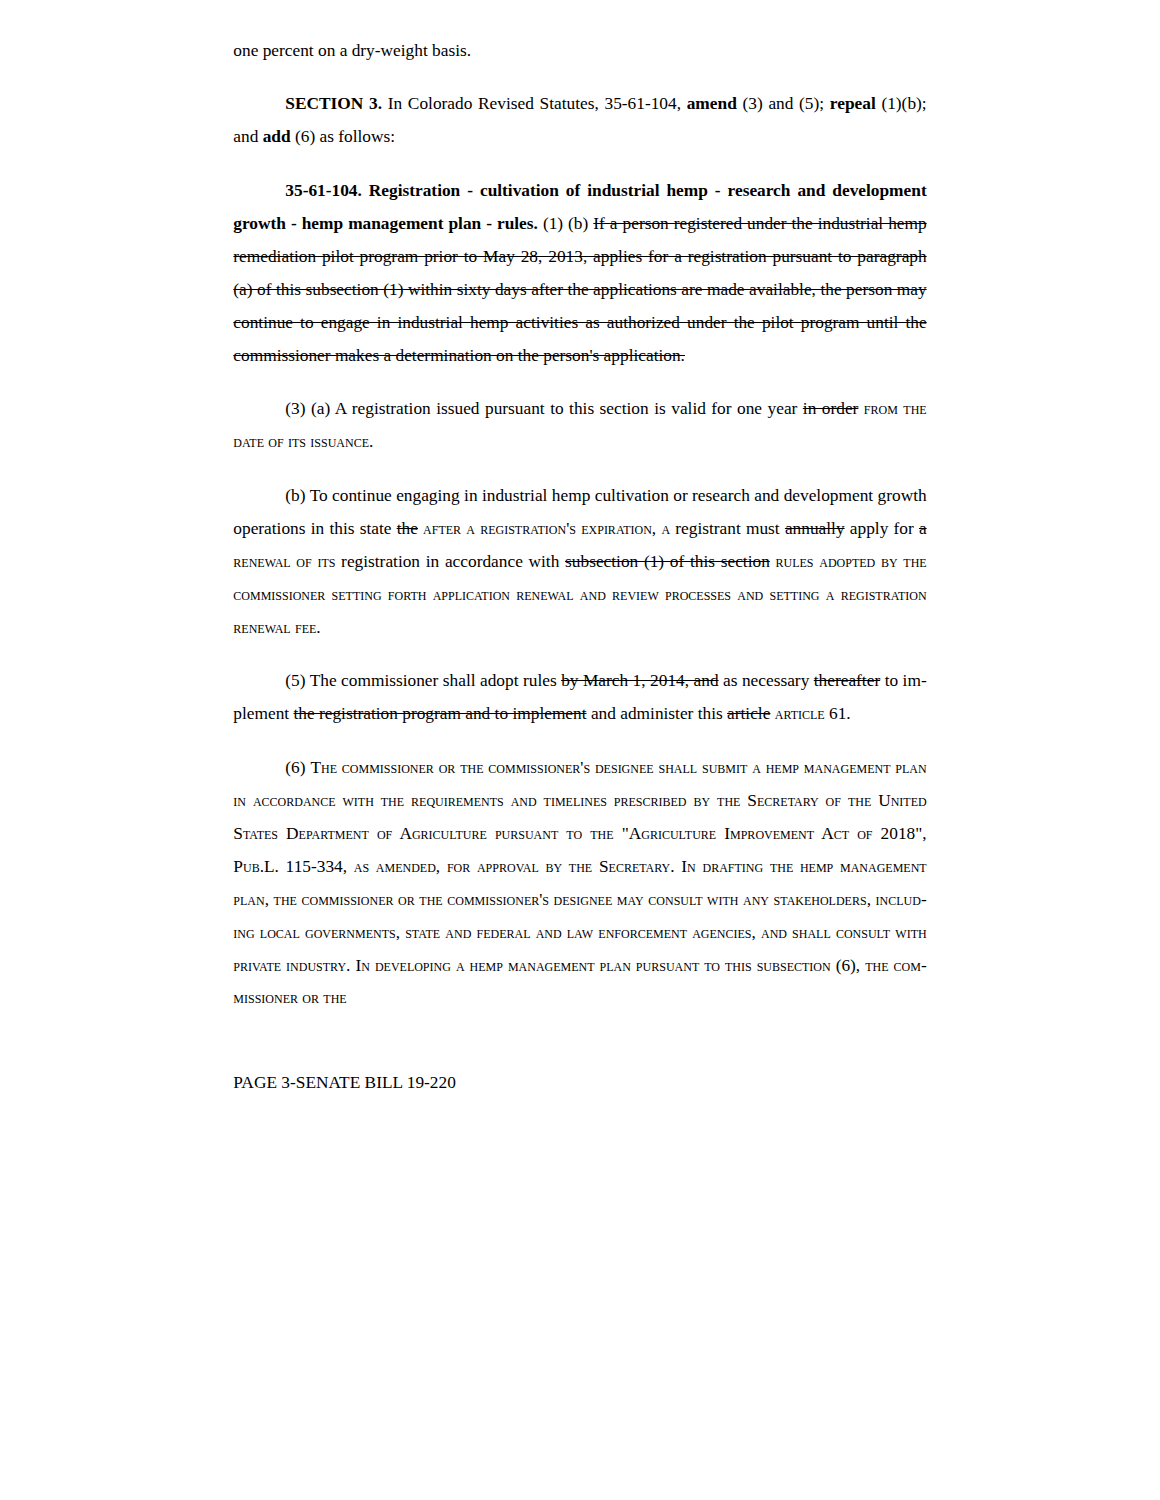one percent on a dry-weight basis.
SECTION 3. In Colorado Revised Statutes, 35-61-104, amend (3) and (5); repeal (1)(b); and add (6) as follows:
35-61-104. Registration - cultivation of industrial hemp - research and development growth - hemp management plan - rules. (1) (b) If a person registered under the industrial hemp remediation pilot program prior to May 28, 2013, applies for a registration pursuant to paragraph (a) of this subsection (1) within sixty days after the applications are made available, the person may continue to engage in industrial hemp activities as authorized under the pilot program until the commissioner makes a determination on the person's application.
(3) (a) A registration issued pursuant to this section is valid for one year in order from the date of its issuance.
(b) To continue engaging in industrial hemp cultivation or research and development growth operations in this state the after a registration's expiration, a registrant must annually apply for a renewal of its registration in accordance with subsection (1) of this section rules adopted by the commissioner setting forth application renewal and review processes and setting a registration renewal fee.
(5) The commissioner shall adopt rules by March 1, 2014, and as necessary thereafter to implement the registration program and to implement and administer this article article 61.
(6) The commissioner or the commissioner's designee shall submit a hemp management plan in accordance with the requirements and timelines prescribed by the Secretary of the United States Department of Agriculture pursuant to the "Agriculture Improvement Act of 2018", Pub.L. 115-334, as amended, for approval by the Secretary. In drafting the hemp management plan, the commissioner or the commissioner's designee may consult with any stakeholders, including local governments, state and federal and law enforcement agencies, and shall consult with private industry. In developing a hemp management plan pursuant to this subsection (6), the commissioner or the
PAGE 3-SENATE BILL 19-220